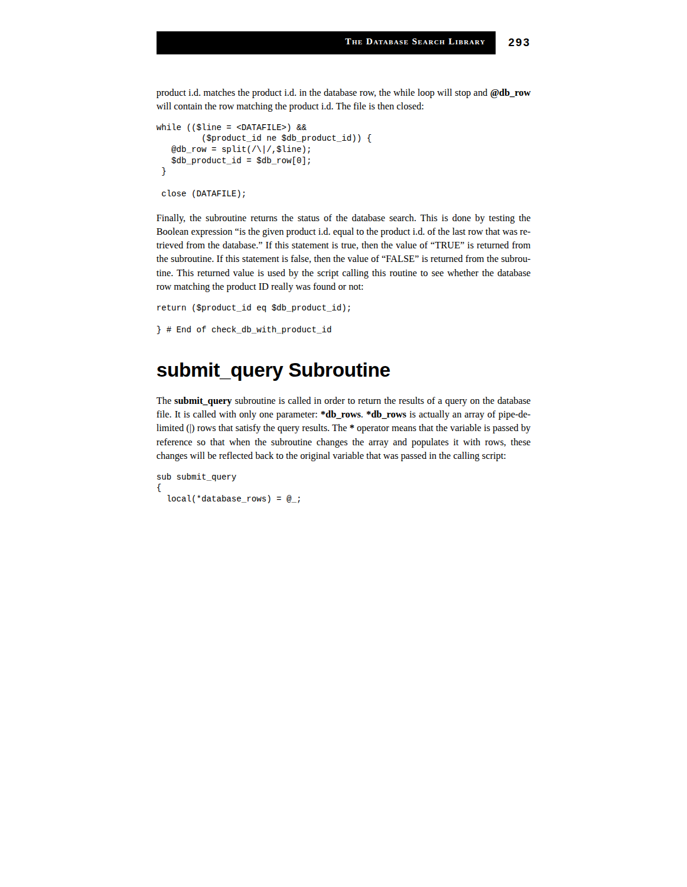The Database Search Library
293
product i.d. matches the product i.d. in the database row, the while loop will stop and @db_row will contain the row matching the product i.d. The file is then closed:
while (($line = <DATAFILE>) &&
         ($product_id ne $db_product_id)) {
   @db_row = split(/\|/,$line);
   $db_product_id = $db_row[0];
 }

 close (DATAFILE);
Finally, the subroutine returns the status of the database search. This is done by testing the Boolean expression “is the given product i.d. equal to the product i.d. of the last row that was retrieved from the database.” If this statement is true, then the value of “TRUE” is returned from the subroutine. If this statement is false, then the value of “FALSE” is returned from the subroutine. This returned value is used by the script calling this routine to see whether the database row matching the product ID really was found or not:
return ($product_id eq $db_product_id);

} # End of check_db_with_product_id
submit_query Subroutine
The submit_query subroutine is called in order to return the results of a query on the database file. It is called with only one parameter: *db_rows. *db_rows is actually an array of pipe-delimited (|) rows that satisfy the query results. The * operator means that the variable is passed by reference so that when the subroutine changes the array and populates it with rows, these changes will be reflected back to the original variable that was passed in the calling script:
sub submit_query
{
  local(*database_rows) = @_;